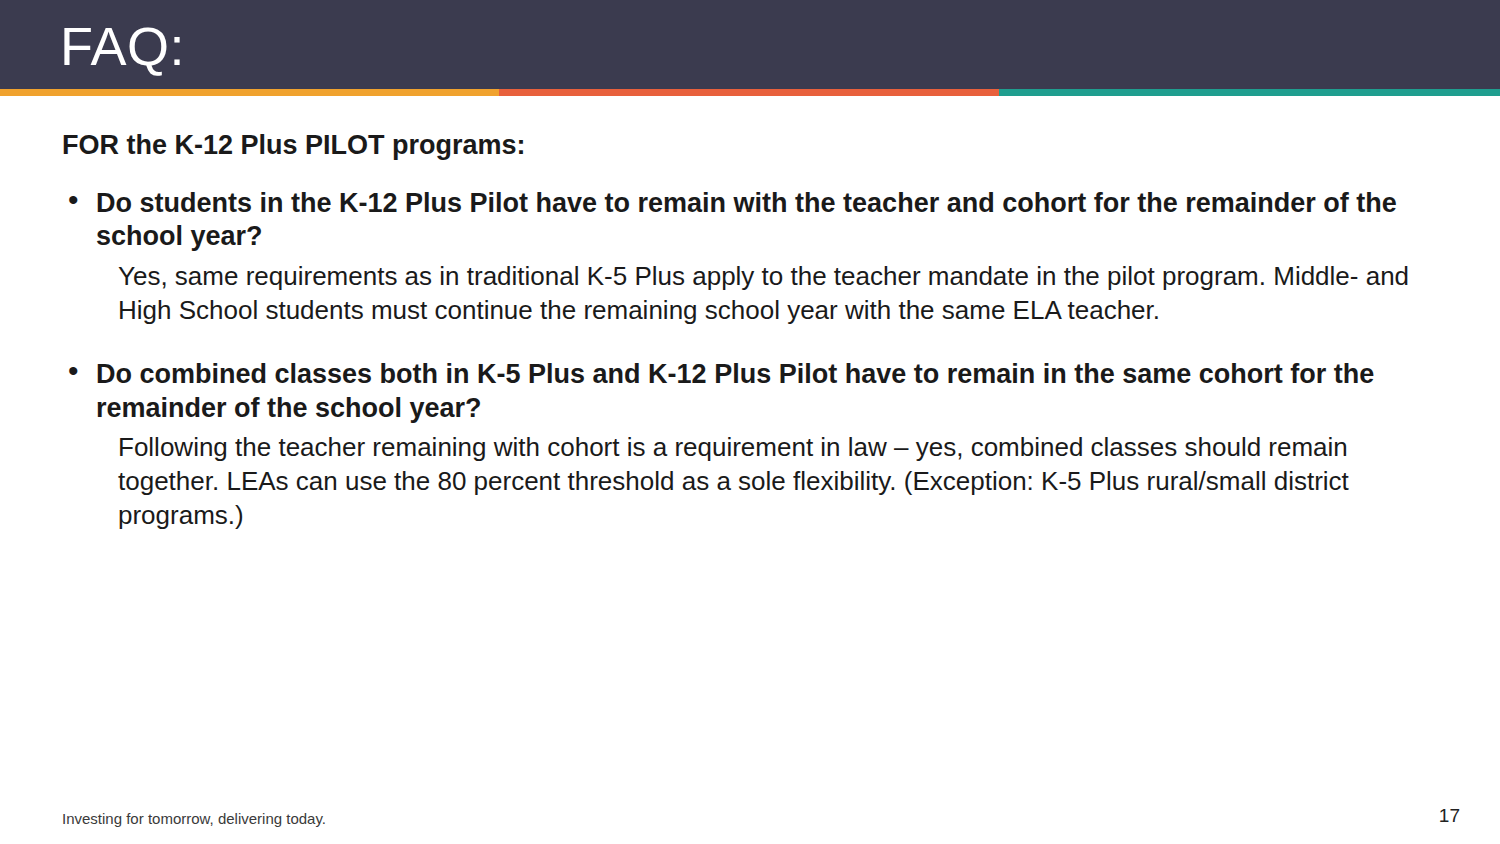FAQ:
FOR the K-12 Plus PILOT programs:
Do students in the K-12 Plus Pilot have to remain with the teacher and cohort for the remainder of the school year?
Yes, same requirements as in traditional K-5 Plus apply to the teacher mandate in the pilot program. Middle- and High School students must continue the remaining school year with the same ELA teacher.
Do combined classes both in K-5 Plus and K-12 Plus Pilot have to remain in the same cohort for the remainder of the school year?
Following the teacher remaining with cohort is a requirement in law – yes, combined classes should remain together. LEAs can use the 80 percent threshold as a sole flexibility. (Exception: K-5 Plus rural/small district programs.)
Investing for tomorrow, delivering today. 17